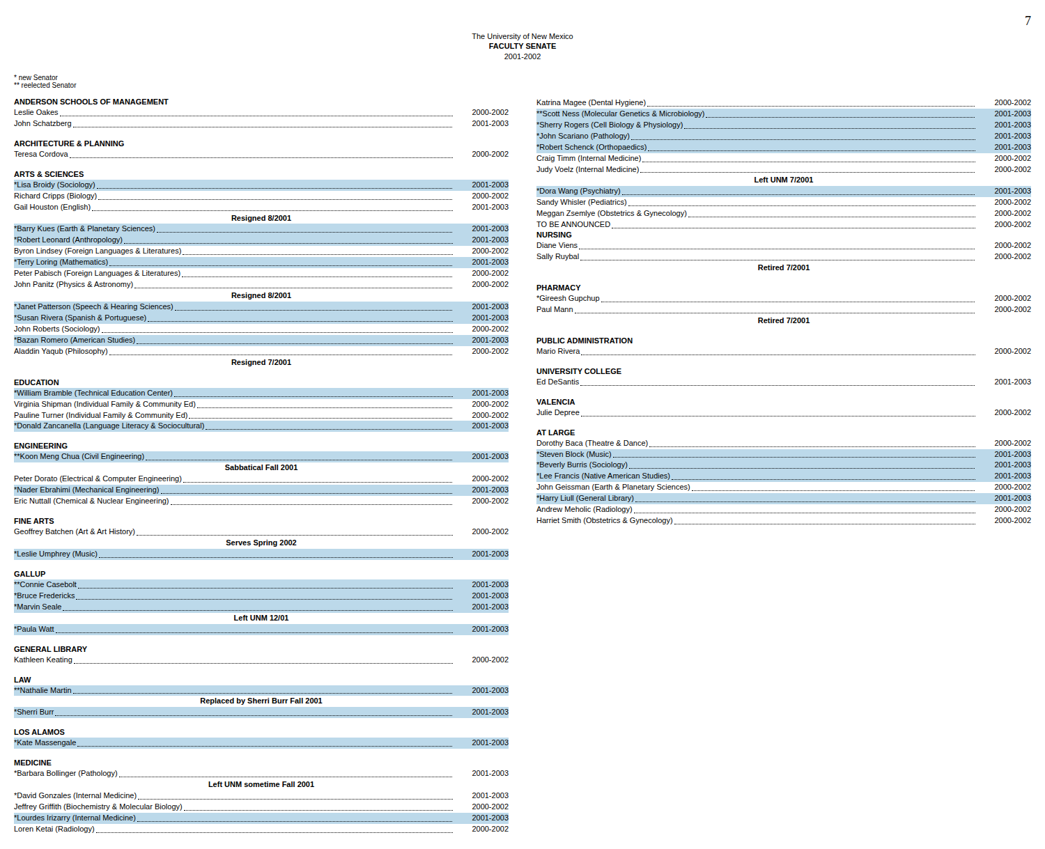7
The University of New Mexico
FACULTY SENATE
2001-2002
* new Senator
** reelected Senator
Anderson Schools of Management
| Leslie Oakes | 2000-2002 |
| John Schatzberg | 2001-2003 |
Architecture & Planning
| Teresa Cordova | 2000-2002 |
Arts & Sciences
| *Lisa Broidy (Sociology) | 2001-2003 |
| Richard Cripps (Biology) | 2000-2002 |
| Gail Houston (English) | 2001-2003 |
| Resigned 8/2001 |
| *Barry Kues (Earth & Planetary Sciences) | 2001-2003 |
| *Robert Leonard (Anthropology) | 2001-2003 |
| Byron Lindsey (Foreign Languages & Literatures) | 2000-2002 |
| *Terry Loring (Mathematics) | 2001-2003 |
| Peter Pabisch (Foreign Languages & Literatures) | 2000-2002 |
| John Panitz (Physics & Astronomy) | 2000-2002 |
| Resigned 8/2001 |
| *Janet Patterson (Speech & Hearing Sciences) | 2001-2003 |
| *Susan Rivera (Spanish & Portuguese) | 2001-2003 |
| John Roberts (Sociology) | 2000-2002 |
| *Bazan Romero (American Studies) | 2001-2003 |
| Aladdin Yaqub (Philosophy) | 2000-2002 |
| Resigned 7/2001 |
Education
| *William Bramble (Technical Education Center) | 2001-2003 |
| Virginia Shipman (Individual Family & Community Ed) | 2000-2002 |
| Pauline Turner (Individual Family & Community Ed) | 2000-2002 |
| *Donald Zancanella (Language Literacy & Sociocultural) | 2001-2003 |
Engineering
| **Koon Meng Chua (Civil Engineering) | 2001-2003 |
| Sabbatical Fall 2001 |
| Peter Dorato (Electrical & Computer Engineering) | 2000-2002 |
| *Nader Ebrahimi (Mechanical Engineering) | 2001-2003 |
| Eric Nuttall (Chemical & Nuclear Engineering) | 2000-2002 |
Fine Arts
| Geoffrey Batchen (Art & Art History) | 2000-2002 |
| Serves Spring 2002 |
| *Leslie Umphrey (Music) | 2001-2003 |
Gallup
| **Connie Casebolt | 2001-2003 |
| *Bruce Fredericks | 2001-2003 |
| *Marvin Seale | 2001-2003 |
| Left UNM 12/01 |
| *Paula Watt | 2001-2003 |
General Library
| Kathleen Keating | 2000-2002 |
Law
| **Nathalie Martin | 2001-2003 |
| Replaced by Sherri Burr Fall 2001 |
| *Sherri Burr | 2001-2003 |
Los Alamos
| *Kate Massengale | 2001-2003 |
Medicine
| *Barbara Bollinger (Pathology) | 2001-2003 |
| Left UNM sometime Fall 2001 |
| *David Gonzales (Internal Medicine) | 2001-2003 |
| Jeffrey Griffith (Biochemistry & Molecular Biology) | 2000-2002 |
| *Lourdes Irizarry (Internal Medicine) | 2001-2003 |
| Loren Ketai (Radiology) | 2000-2002 |
| Katrina Magee (Dental Hygiene) | 2000-2002 |
| **Scott Ness (Molecular Genetics & Microbiology) | 2001-2003 |
| *Sherry Rogers (Cell Biology & Physiology) | 2001-2003 |
| *John Scariano (Pathology) | 2001-2003 |
| *Robert Schenck (Orthopaedics) | 2001-2003 |
| Craig Timm (Internal Medicine) | 2000-2002 |
| Judy Voelz (Internal Medicine) | 2000-2002 |
| Left UNM 7/2001 |
| *Dora Wang (Psychiatry) | 2001-2003 |
| Sandy Whisler (Pediatrics) | 2000-2002 |
| Meggan Zsemlye (Obstetrics & Gynecology) | 2000-2002 |
| TO BE ANNOUNCED | 2000-2002 |
Nursing
| Diane Viens | 2000-2002 |
| Sally Ruybal | 2000-2002 |
| Retired 7/2001 |
Pharmacy
| *Gireesh Gupchup | 2000-2002 |
| Paul Mann | 2000-2002 |
| Retired 7/2001 |
Public Administration
| Mario Rivera | 2000-2002 |
University College
| Ed DeSantis | 2001-2003 |
Valencia
| Julie Depree | 2000-2002 |
At Large
| Dorothy Baca (Theatre & Dance) | 2000-2002 |
| *Steven Block (Music) | 2001-2003 |
| *Beverly Burris (Sociology) | 2001-2003 |
| *Lee Francis (Native American Studies) | 2001-2003 |
| John Geissman (Earth & Planetary Sciences) | 2000-2002 |
| *Harry Liull (General Library) | 2001-2003 |
| Andrew Meholic (Radiology) | 2000-2002 |
| Harriet Smith (Obstetrics & Gynecology) | 2000-2002 |